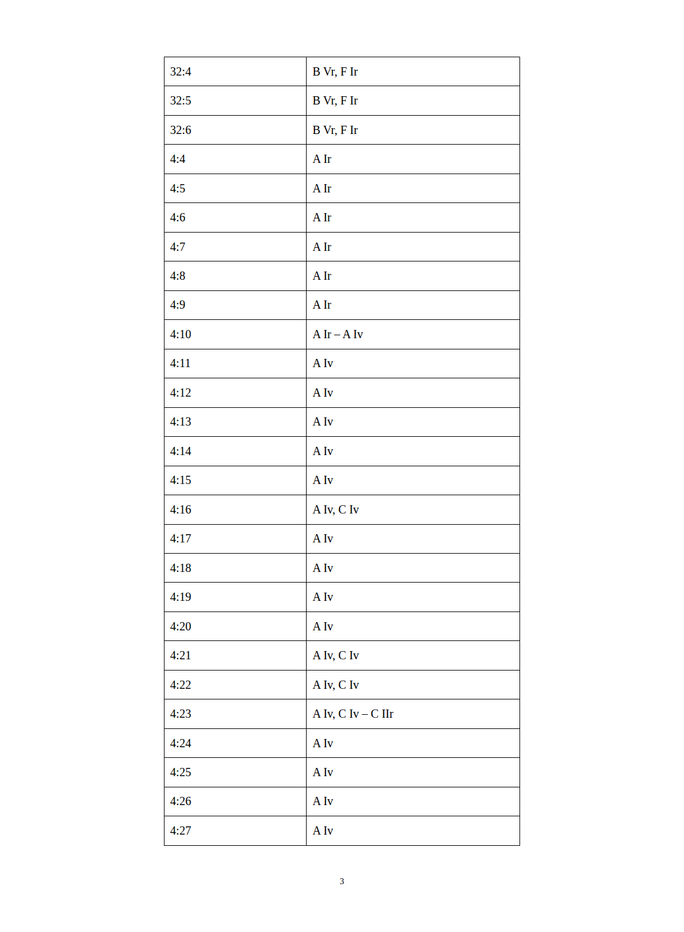| 32:4 | B Vr, F Ir |
| 32:5 | B Vr, F Ir |
| 32:6 | B Vr, F Ir |
| 4:4 | A Ir |
| 4:5 | A Ir |
| 4:6 | A Ir |
| 4:7 | A Ir |
| 4:8 | A Ir |
| 4:9 | A Ir |
| 4:10 | A Ir – A Iv |
| 4:11 | A Iv |
| 4:12 | A Iv |
| 4:13 | A Iv |
| 4:14 | A Iv |
| 4:15 | A Iv |
| 4:16 | A Iv, C Iv |
| 4:17 | A Iv |
| 4:18 | A Iv |
| 4:19 | A Iv |
| 4:20 | A Iv |
| 4:21 | A Iv, C Iv |
| 4:22 | A Iv, C Iv |
| 4:23 | A Iv, C Iv – C IIr |
| 4:24 | A Iv |
| 4:25 | A Iv |
| 4:26 | A Iv |
| 4:27 | A Iv |
3